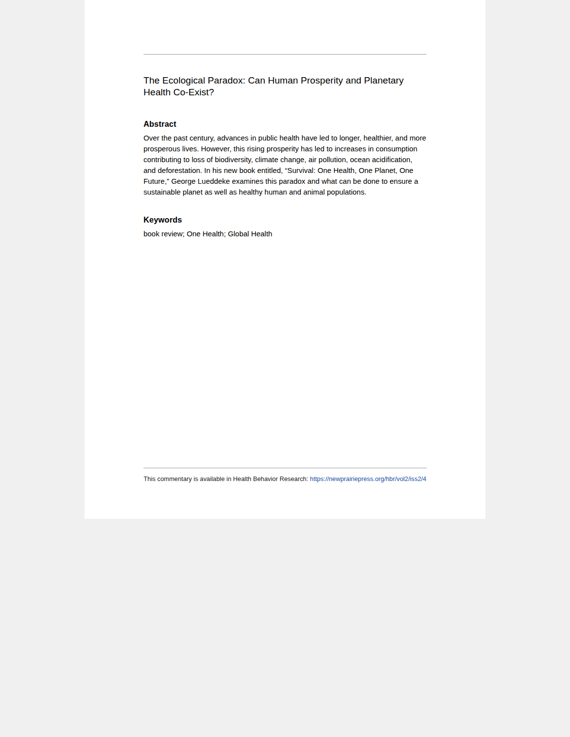The Ecological Paradox: Can Human Prosperity and Planetary Health Co-Exist?
Abstract
Over the past century, advances in public health have led to longer, healthier, and more prosperous lives. However, this rising prosperity has led to increases in consumption contributing to loss of biodiversity, climate change, air pollution, ocean acidification, and deforestation. In his new book entitled, “Survival: One Health, One Planet, One Future,” George Lueddeke examines this paradox and what can be done to ensure a sustainable planet as well as healthy human and animal populations.
Keywords
book review; One Health; Global Health
This commentary is available in Health Behavior Research: https://newprairiepress.org/hbr/vol2/iss2/4